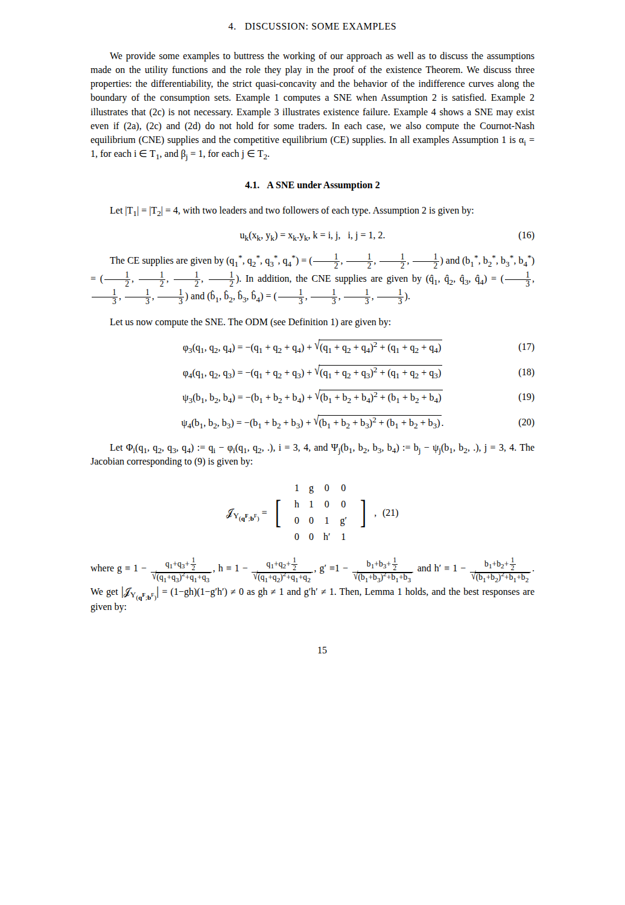4. DISCUSSION: SOME EXAMPLES
We provide some examples to buttress the working of our approach as well as to discuss the assumptions made on the utility functions and the role they play in the proof of the existence Theorem. We discuss three properties: the differentiability, the strict quasi-concavity and the behavior of the indifference curves along the boundary of the consumption sets. Example 1 computes a SNE when Assumption 2 is satisfied. Example 2 illustrates that (2c) is not necessary. Example 3 illustrates existence failure. Example 4 shows a SNE may exist even if (2a), (2c) and (2d) do not hold for some traders. In each case, we also compute the Cournot-Nash equilibrium (CNE) supplies and the competitive equilibrium (CE) supplies. In all examples Assumption 1 is αi = 1, for each i ∈ T1, and βj = 1, for each j ∈ T2.
4.1. A SNE under Assumption 2
Let |T1| = |T2| = 4, with two leaders and two followers of each type. Assumption 2 is given by:
uk(xk, yk) = xk.yk, k = i, j, i, j = 1, 2. (16)
The CE supplies are given by (q1*, q2*, q3*, q4*) = (12, 12, 12, 12) and (b1*, b2*, b3*, b4*) = (12, 12, 12, 12). In addition, the CNE supplies are given by (q̂1, q̂2, q̂3, q̂4) = (13, 13, 13, 13) and (b̂1, b̂2, b̂3, b̂4) = (13, 13, 13, 13).
Let us now compute the SNE. The ODM (see Definition 1) are given by:
φ3(q1, q2, q4) = −(q1 + q2 + q4) + √(q1 + q2 + q4)2 + (q1 + q2 + q4) (17)
φ4(q1, q2, q3) = −(q1 + q2 + q3) + √(q1 + q2 + q3)2 + (q1 + q2 + q3) (18)
ψ3(b1, b2, b4) = −(b1 + b2 + b4) + √(b1 + b2 + b4)2 + (b1 + b2 + b4) (19)
ψ4(b1, b2, b3) = −(b1 + b2 + b3) + √(b1 + b2 + b3)2 + (b1 + b2 + b3). (20)
Let Φi(q1, q2, q3, q4) := qi − φi(q1, q2, .), i = 3, 4, and Ψj(b1, b2, b3, b4) := bj − ψj(b1, b2, .), j = 3, 4. The Jacobian corresponding to (9) is given by:
𝒥Υ(qF;bF) = [
| 1 | g | 0 | 0 |
| h | 1 | 0 | 0 |
| 0 | 0 | 1 | g′ |
| 0 | 0 | h′ | 1 |
] , (21)
where g ≡ 1 − q1+q3+12√(q1+q3)2+q1+q3, h ≡ 1 − q1+q2+12√(q1+q2)2+q1+q2, g′ ≡1 − b1+b3+12√(b1+b3)2+b1+b3 and h′ ≡ 1 − b1+b2+12√(b1+b2)2+b1+b2. We get |𝒥Υ(qF;bF)| = (1−gh)(1−g′h′) ≠ 0 as gh ≠ 1 and g′h′ ≠ 1. Then, Lemma 1 holds, and the best responses are given by:
15